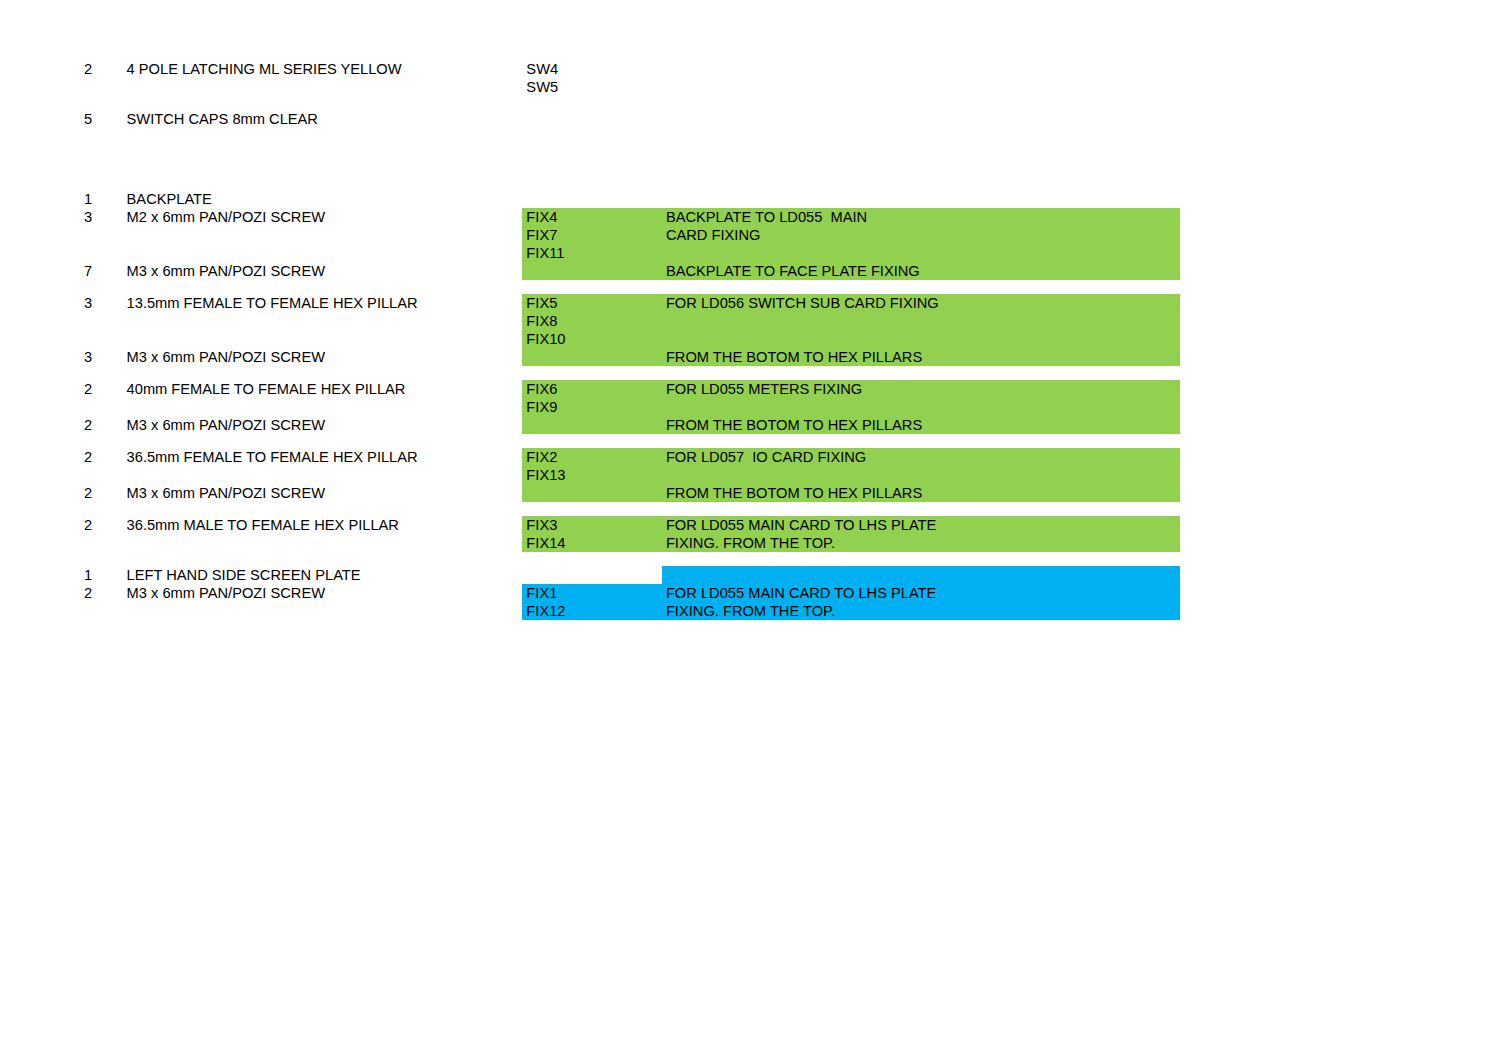| 2 | 4 POLE LATCHING ML SERIES YELLOW | SW4 | |
| | | SW5 | |
| 5 | SWITCH CAPS 8mm CLEAR | | |
| 1 | BACKPLATE | | |
| 3 | M2 x 6mm PAN/POZI SCREW | FIX4 | BACKPLATE TO LD055 MAIN |
| | | FIX7 | CARD FIXING |
| | | FIX11 | |
| 7 | M3 x 6mm PAN/POZI SCREW | | BACKPLATE TO FACE PLATE FIXING |
| 3 | 13.5mm FEMALE TO FEMALE HEX PILLAR | FIX5 | FOR LD056 SWITCH SUB CARD FIXING |
| | | FIX8 | |
| | | FIX10 | |
| 3 | M3 x 6mm PAN/POZI SCREW | | FROM THE BOTOM TO HEX PILLARS |
| 2 | 40mm FEMALE TO FEMALE HEX PILLAR | FIX6 | FOR LD055 METERS FIXING |
| | | FIX9 | |
| 2 | M3 x 6mm PAN/POZI SCREW | | FROM THE BOTOM TO HEX PILLARS |
| 2 | 36.5mm FEMALE TO FEMALE HEX PILLAR | FIX2 | FOR LD057 IO CARD FIXING |
| | | FIX13 | |
| 2 | M3 x 6mm PAN/POZI SCREW | | FROM THE BOTOM TO HEX PILLARS |
| 2 | 36.5mm MALE TO FEMALE HEX PILLAR | FIX3 | FOR LD055 MAIN CARD TO LHS PLATE |
| | | FIX14 | FIXING. FROM THE TOP. |
| 1 | LEFT HAND SIDE SCREEN PLATE | | |
| 2 | M3 x 6mm PAN/POZI SCREW | FIX1 | FOR LD055 MAIN CARD TO LHS PLATE |
| | | FIX12 | FIXING. FROM THE TOP. |